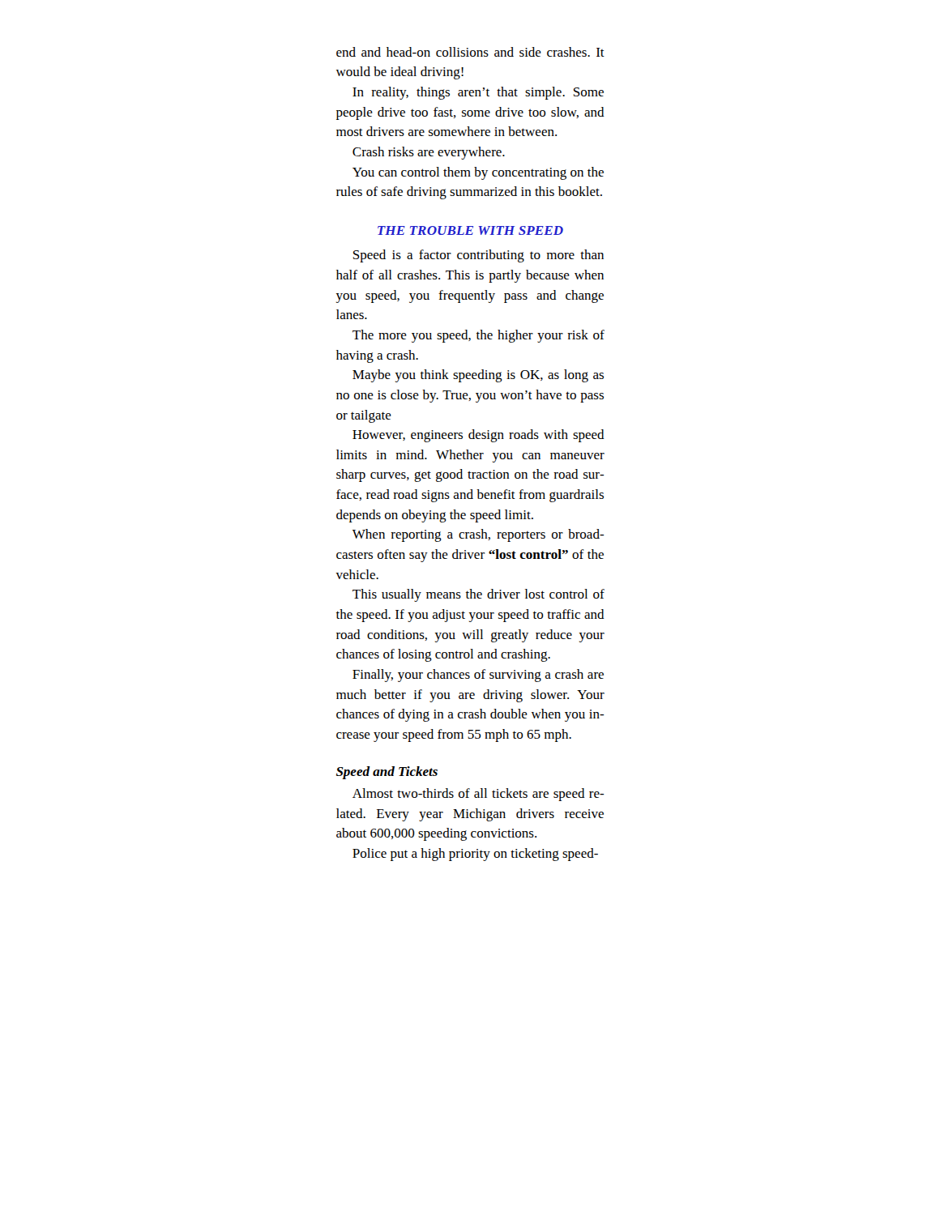end and head-on collisions and side crashes. It would be ideal driving!
In reality, things aren’t that simple. Some people drive too fast, some drive too slow, and most drivers are somewhere in between.
Crash risks are everywhere.
You can control them by concentrating on the rules of safe driving summarized in this booklet.
THE TROUBLE WITH SPEED
Speed is a factor contributing to more than half of all crashes. This is partly because when you speed, you frequently pass and change lanes.
The more you speed, the higher your risk of having a crash.
Maybe you think speeding is OK, as long as no one is close by. True, you won’t have to pass or tailgate
However, engineers design roads with speed limits in mind. Whether you can maneuver sharp curves, get good traction on the road surface, read road signs and benefit from guardrails depends on obeying the speed limit.
When reporting a crash, reporters or broadcasters often say the driver “lost control” of the vehicle.
This usually means the driver lost control of the speed. If you adjust your speed to traffic and road conditions, you will greatly reduce your chances of losing control and crashing.
Finally, your chances of surviving a crash are much better if you are driving slower. Your chances of dying in a crash double when you increase your speed from 55 mph to 65 mph.
Speed and Tickets
Almost two-thirds of all tickets are speed related. Every year Michigan drivers receive about 600,000 speeding convictions.
Police put a high priority on ticketing speed-